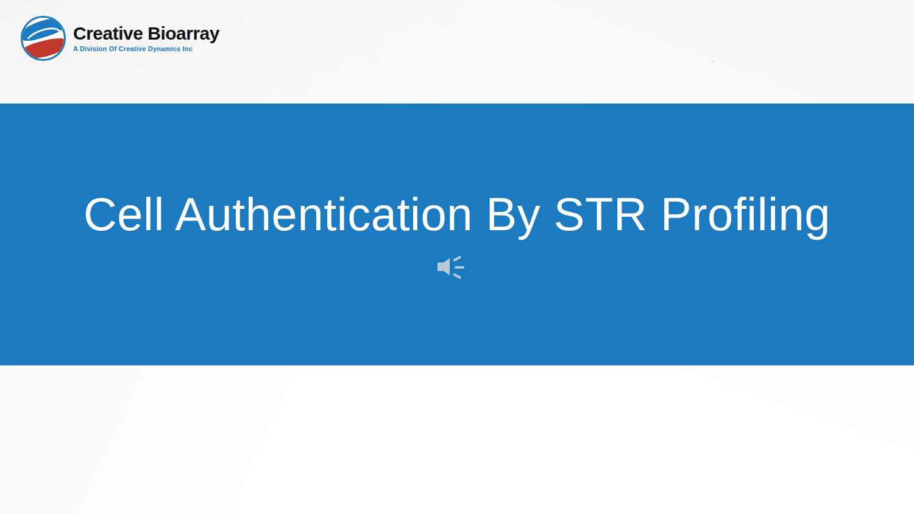Creative Bioarray
A Division Of Creative Dynamics Inc
Cell Authentication By STR Profiling